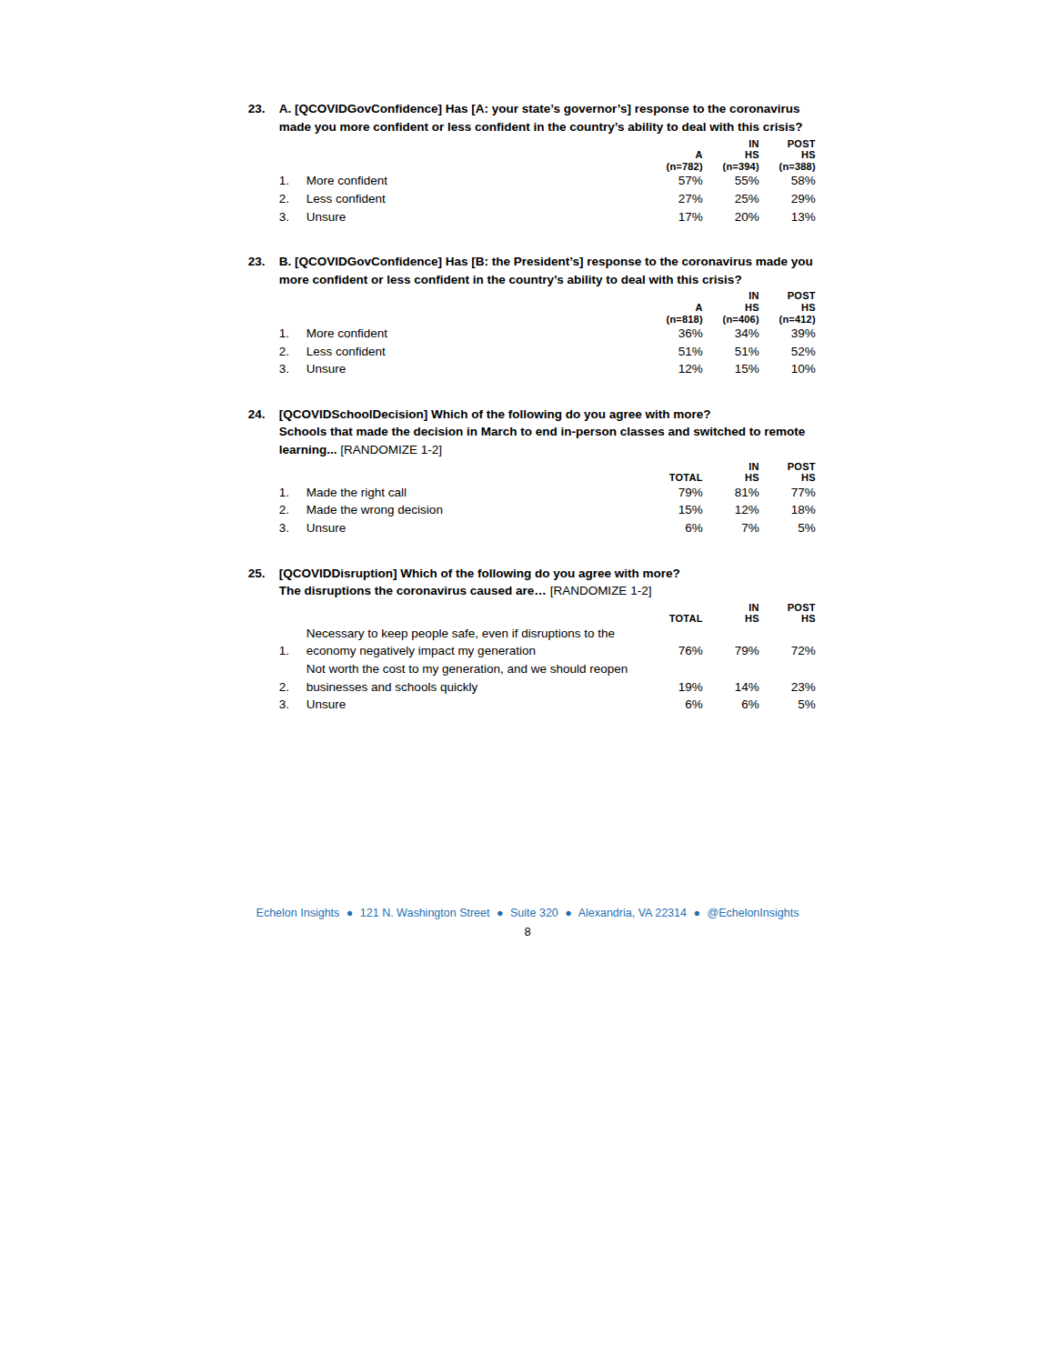23.
A. [QCOVIDGovConfidence] Has [A: your state’s governor’s] response to the coronavirus made you more confident or less confident in the country’s ability to deal with this crisis?
| | | | | IN | POST |
| | | | A | HS | HS |
| | | | (n=782) | (n=394) | (n=388) |
| | 1. | More confident | 57% | 55% | 58% |
| | 2. | Less confident | 27% | 25% | 29% |
| | 3. | Unsure | 17% | 20% | 13% |
23.
B. [QCOVIDGovConfidence] Has [B: the President’s] response to the coronavirus made you more confident or less confident in the country’s ability to deal with this crisis?
| | | | | IN | POST |
| | | | A | HS | HS |
| | | | (n=818) | (n=406) | (n=412) |
| | 1. | More confident | 36% | 34% | 39% |
| | 2. | Less confident | 51% | 51% | 52% |
| | 3. | Unsure | 12% | 15% | 10% |
24.
[QCOVIDSchoolDecision] Which of the following do you agree with more?
Schools that made the decision in March to end in-person classes and switched to remote learning... [RANDOMIZE 1-2]
| | | | | IN | POST |
| | | | TOTAL | HS | HS |
| | 1. | Made the right call | 79% | 81% | 77% |
| | 2. | Made the wrong decision | 15% | 12% | 18% |
| | 3. | Unsure | 6% | 7% | 5% |
25.
[QCOVIDDisruption] Which of the following do you agree with more?
The disruptions the coronavirus caused are… [RANDOMIZE 1-2]
| | | | | IN | POST |
| | | | TOTAL | HS | HS |
| | 1. | Necessary to keep people safe, even if disruptions to the economy negatively impact my generation | 76% | 79% | 72% |
| | 2. | Not worth the cost to my generation, and we should reopen businesses and schools quickly | 19% | 14% | 23% |
| | 3. | Unsure | 6% | 6% | 5% |
Echelon Insights ● 121 N. Washington Street ● Suite 320 ● Alexandria, VA 22314 ● @EchelonInsights
8